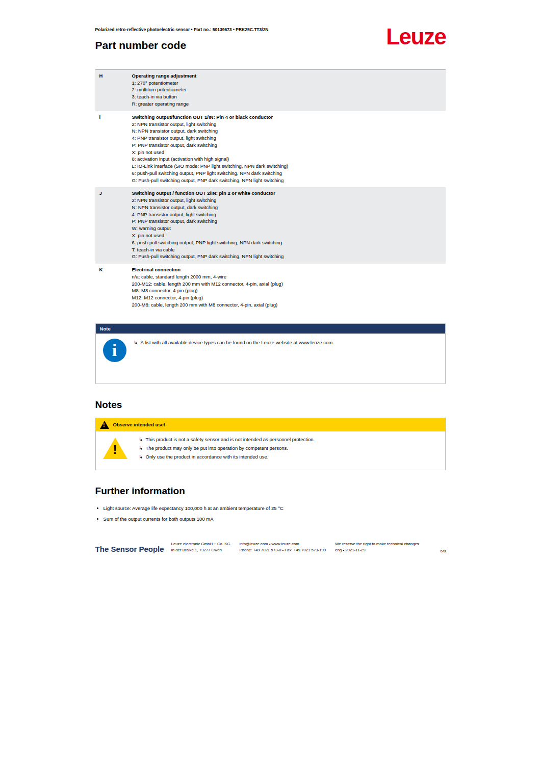Polarized retro-reflective photoelectric sensor • Part no.: 50139673 • PRK25C.TT3/2N
Part number code
Leuze
| H | Operating range adjustment 1: 270° potentiometer 2: multiturn potentiometer 3: teach-in via button R: greater operating range |
| i | Switching output/function OUT 1/IN: Pin 4 or black conductor 2: NPN transistor output, light switching N: NPN transistor output, dark switching 4: PNP transistor output, light switching P: PNP transistor output, dark switching X: pin not used 8: activation input (activation with high signal) L: IO-Link interface (SIO mode: PNP light switching, NPN dark switching) 6: push-pull switching output, PNP light switching, NPN dark switching G: Push-pull switching output, PNP dark switching, NPN light switching |
| J | Switching output / function OUT 2/IN: pin 2 or white conductor 2: NPN transistor output, light switching N: NPN transistor output, dark switching 4: PNP transistor output, light switching P: PNP transistor output, dark switching W: warning output X: pin not used 6: push-pull switching output, PNP light switching, NPN dark switching T: teach-in via cable G: Push-pull switching output, PNP dark switching, NPN light switching |
| K | Electrical connection n/a: cable, standard length 2000 mm, 4-wire 200-M12: cable, length 200 mm with M12 connector, 4-pin, axial (plug) M8: M8 connector, 4-pin (plug) M12: M12 connector, 4-pin (plug) 200-M8: cable, length 200 mm with M8 connector, 4-pin, axial (plug) |
Note
i
↳A list with all available device types can be found on the Leuze website at www.leuze.com.
Notes
Observe intended use!
↳This product is not a safety sensor and is not intended as personnel protection.
↳The product may only be put into operation by competent persons.
↳Only use the product in accordance with its intended use.
Further information
Light source: Average life expectancy 100,000 h at an ambient temperature of 25 °C
Sum of the output currents for both outputs 100 mA
The Sensor People
Leuze electronic GmbH + Co. KG
In der Braike 1, 73277 Owen
info@leuze.com • www.leuze.com
Phone: +49 7021 573-0 • Fax: +49 7021 573-199
We reserve the right to make technical changes
eng • 2021-11-29
6/8